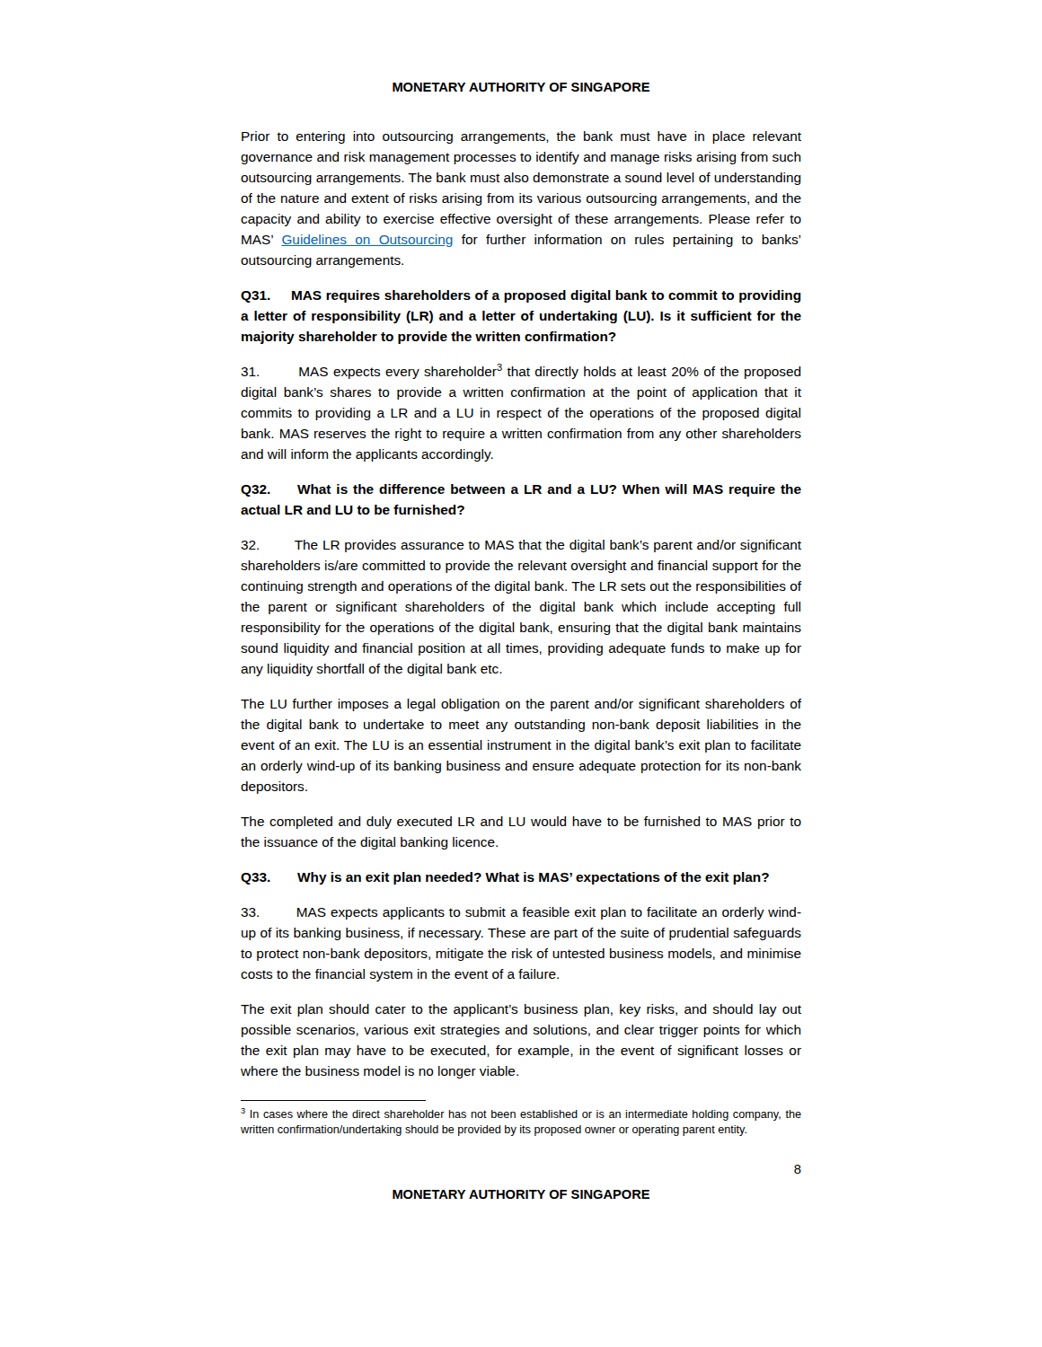MONETARY AUTHORITY OF SINGAPORE
Prior to entering into outsourcing arrangements, the bank must have in place relevant governance and risk management processes to identify and manage risks arising from such outsourcing arrangements. The bank must also demonstrate a sound level of understanding of the nature and extent of risks arising from its various outsourcing arrangements, and the capacity and ability to exercise effective oversight of these arrangements. Please refer to MAS’ Guidelines on Outsourcing for further information on rules pertaining to banks’ outsourcing arrangements.
Q31. MAS requires shareholders of a proposed digital bank to commit to providing a letter of responsibility (LR) and a letter of undertaking (LU). Is it sufficient for the majority shareholder to provide the written confirmation?
31. MAS expects every shareholder3 that directly holds at least 20% of the proposed digital bank’s shares to provide a written confirmation at the point of application that it commits to providing a LR and a LU in respect of the operations of the proposed digital bank. MAS reserves the right to require a written confirmation from any other shareholders and will inform the applicants accordingly.
Q32. What is the difference between a LR and a LU? When will MAS require the actual LR and LU to be furnished?
32. The LR provides assurance to MAS that the digital bank’s parent and/or significant shareholders is/are committed to provide the relevant oversight and financial support for the continuing strength and operations of the digital bank. The LR sets out the responsibilities of the parent or significant shareholders of the digital bank which include accepting full responsibility for the operations of the digital bank, ensuring that the digital bank maintains sound liquidity and financial position at all times, providing adequate funds to make up for any liquidity shortfall of the digital bank etc.
The LU further imposes a legal obligation on the parent and/or significant shareholders of the digital bank to undertake to meet any outstanding non-bank deposit liabilities in the event of an exit. The LU is an essential instrument in the digital bank’s exit plan to facilitate an orderly wind-up of its banking business and ensure adequate protection for its non-bank depositors.
The completed and duly executed LR and LU would have to be furnished to MAS prior to the issuance of the digital banking licence.
Q33. Why is an exit plan needed? What is MAS’ expectations of the exit plan?
33. MAS expects applicants to submit a feasible exit plan to facilitate an orderly wind-up of its banking business, if necessary. These are part of the suite of prudential safeguards to protect non-bank depositors, mitigate the risk of untested business models, and minimise costs to the financial system in the event of a failure.
The exit plan should cater to the applicant’s business plan, key risks, and should lay out possible scenarios, various exit strategies and solutions, and clear trigger points for which the exit plan may have to be executed, for example, in the event of significant losses or where the business model is no longer viable.
3 In cases where the direct shareholder has not been established or is an intermediate holding company, the written confirmation/undertaking should be provided by its proposed owner or operating parent entity.
8
MONETARY AUTHORITY OF SINGAPORE